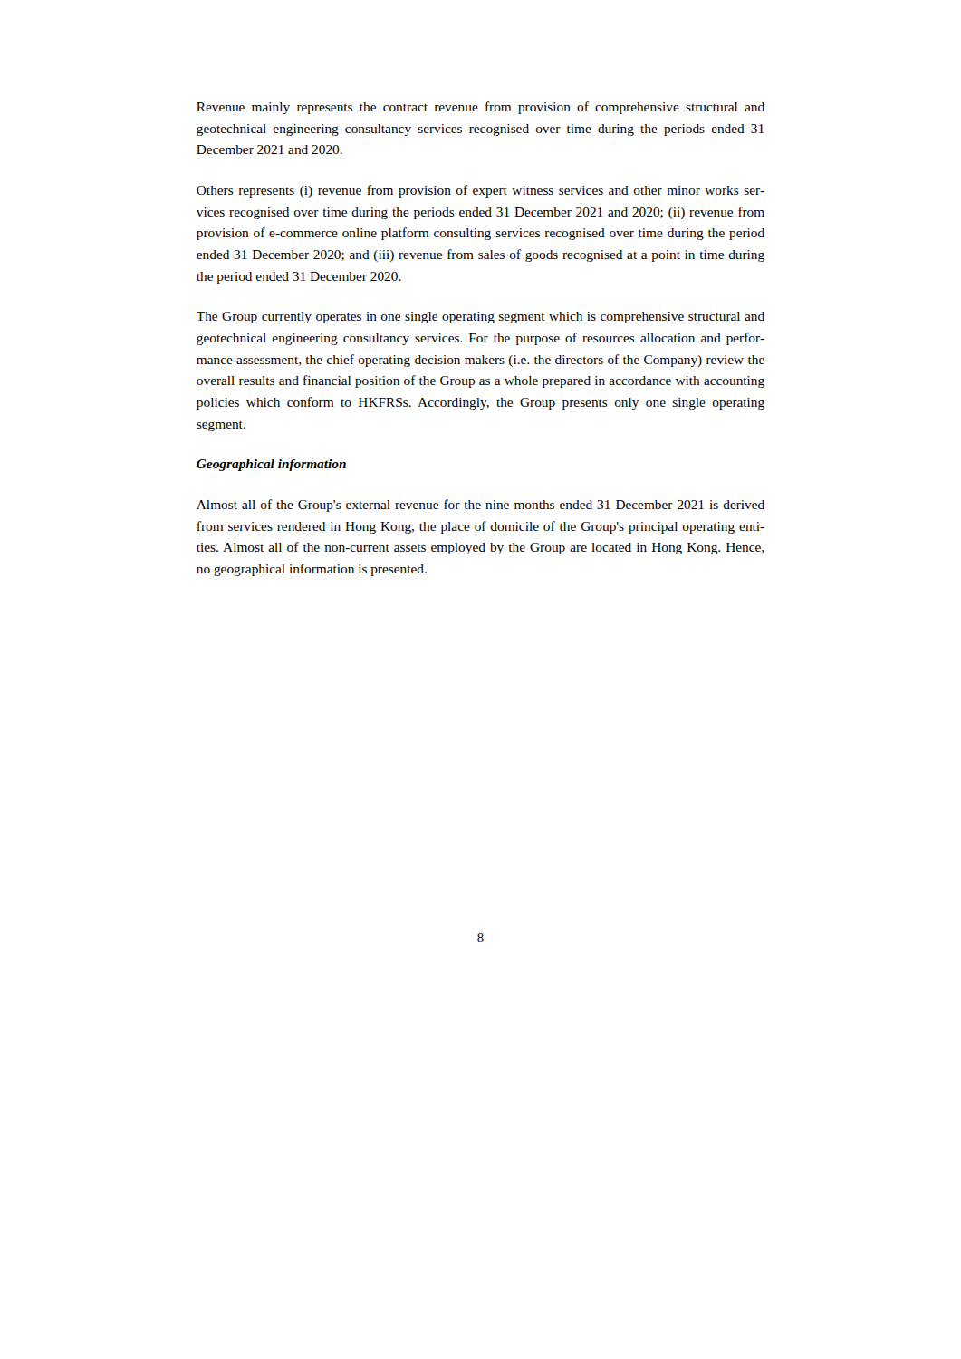Revenue mainly represents the contract revenue from provision of comprehensive structural and geotechnical engineering consultancy services recognised over time during the periods ended 31 December 2021 and 2020.
Others represents (i) revenue from provision of expert witness services and other minor works services recognised over time during the periods ended 31 December 2021 and 2020; (ii) revenue from provision of e-commerce online platform consulting services recognised over time during the period ended 31 December 2020; and (iii) revenue from sales of goods recognised at a point in time during the period ended 31 December 2020.
The Group currently operates in one single operating segment which is comprehensive structural and geotechnical engineering consultancy services. For the purpose of resources allocation and performance assessment, the chief operating decision makers (i.e. the directors of the Company) review the overall results and financial position of the Group as a whole prepared in accordance with accounting policies which conform to HKFRSs. Accordingly, the Group presents only one single operating segment.
Geographical information
Almost all of the Group's external revenue for the nine months ended 31 December 2021 is derived from services rendered in Hong Kong, the place of domicile of the Group's principal operating entities. Almost all of the non-current assets employed by the Group are located in Hong Kong. Hence, no geographical information is presented.
8